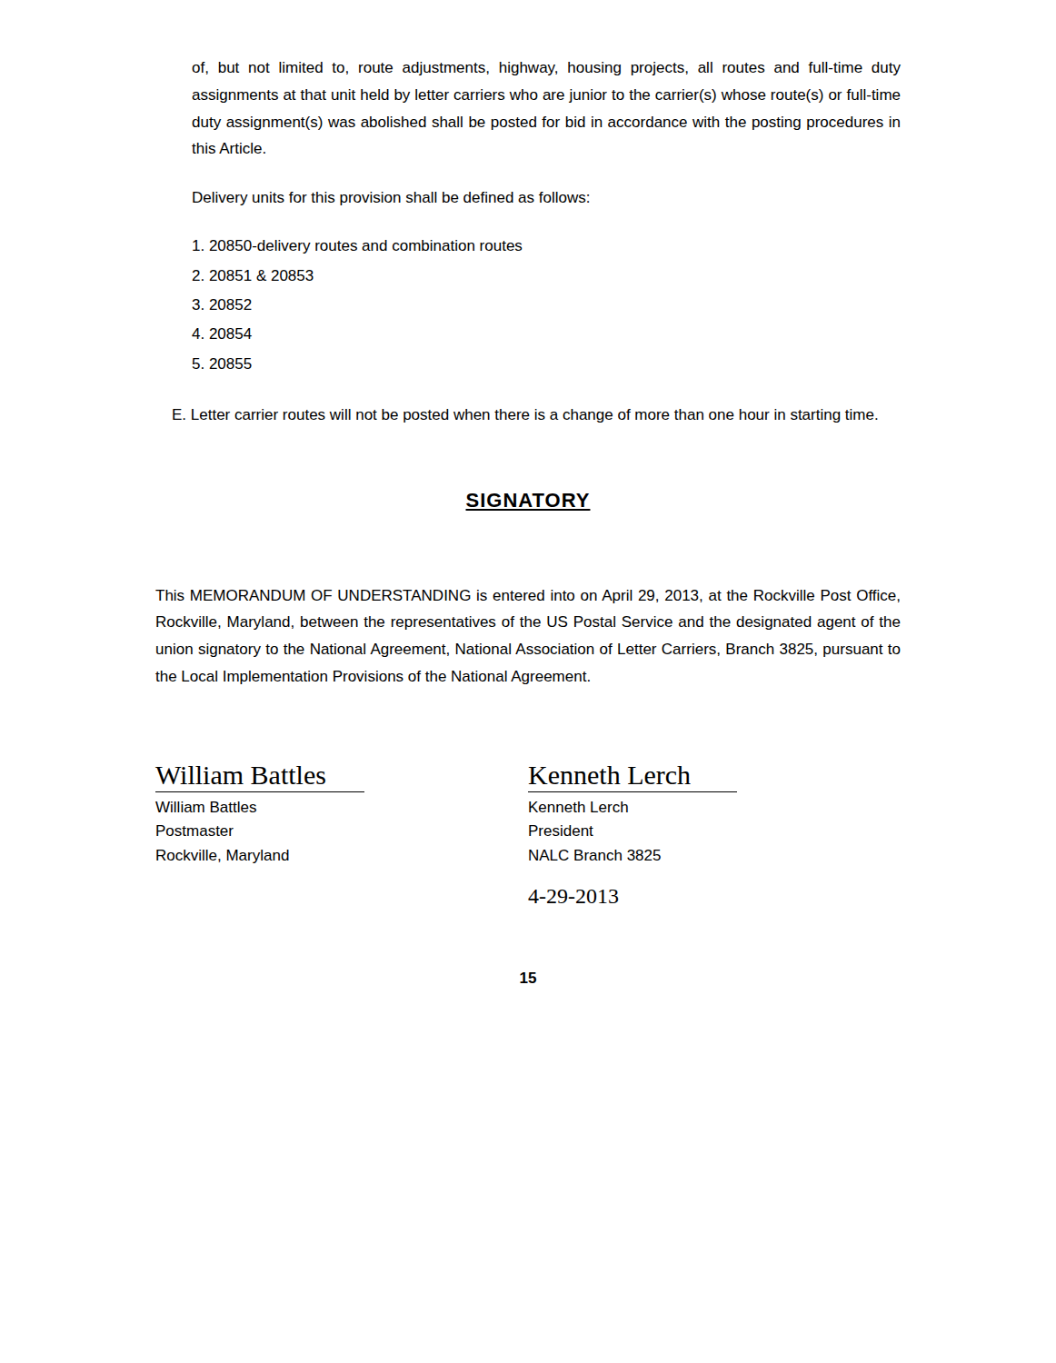of, but not limited to, route adjustments, highway, housing projects, all routes and full-time duty assignments at that unit held by letter carriers who are junior to the carrier(s) whose route(s) or full-time duty assignment(s) was abolished shall be posted for bid in accordance with the posting procedures in this Article.
Delivery units for this provision shall be defined as follows:
1. 20850-delivery routes and combination routes
2. 20851 & 20853
3. 20852
4. 20854
5. 20855
E. Letter carrier routes will not be posted when there is a change of more than one hour in starting time.
SIGNATORY
This MEMORANDUM OF UNDERSTANDING is entered into on April 29, 2013, at the Rockville Post Office, Rockville, Maryland, between the representatives of the US Postal Service and the designated agent of the union signatory to the National Agreement, National Association of Letter Carriers, Branch 3825, pursuant to the Local Implementation Provisions of the National Agreement.
| William Battles William Battles Postmaster Rockville, Maryland | Kenneth Lerch Kenneth Lerch President NALC Branch 3825 4-29-2013 |
15